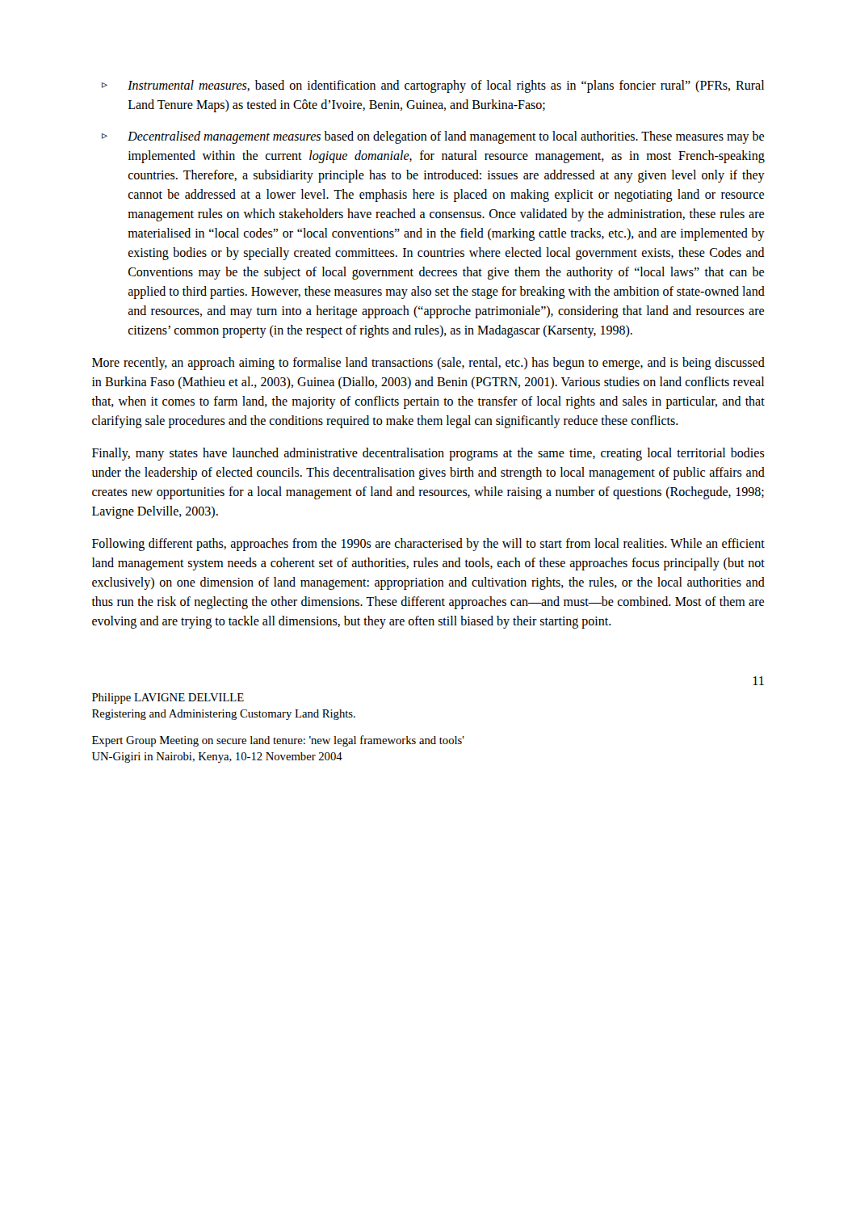Instrumental measures, based on identification and cartography of local rights as in “plans foncier rural” (PFRs, Rural Land Tenure Maps) as tested in Côte d’Ivoire, Benin, Guinea, and Burkina-Faso;
Decentralised management measures based on delegation of land management to local authorities. These measures may be implemented within the current logique domaniale, for natural resource management, as in most French-speaking countries. Therefore, a subsidiarity principle has to be introduced: issues are addressed at any given level only if they cannot be addressed at a lower level. The emphasis here is placed on making explicit or negotiating land or resource management rules on which stakeholders have reached a consensus. Once validated by the administration, these rules are materialised in “local codes” or “local conventions” and in the field (marking cattle tracks, etc.), and are implemented by existing bodies or by specially created committees. In countries where elected local government exists, these Codes and Conventions may be the subject of local government decrees that give them the authority of “local laws” that can be applied to third parties. However, these measures may also set the stage for breaking with the ambition of state-owned land and resources, and may turn into a heritage approach (“approche patrimoniale”), considering that land and resources are citizens’ common property (in the respect of rights and rules), as in Madagascar (Karsenty, 1998).
More recently, an approach aiming to formalise land transactions (sale, rental, etc.) has begun to emerge, and is being discussed in Burkina Faso (Mathieu et al., 2003), Guinea (Diallo, 2003) and Benin (PGTRN, 2001). Various studies on land conflicts reveal that, when it comes to farm land, the majority of conflicts pertain to the transfer of local rights and sales in particular, and that clarifying sale procedures and the conditions required to make them legal can significantly reduce these conflicts.
Finally, many states have launched administrative decentralisation programs at the same time, creating local territorial bodies under the leadership of elected councils. This decentralisation gives birth and strength to local management of public affairs and creates new opportunities for a local management of land and resources, while raising a number of questions (Rochegude, 1998; Lavigne Delville, 2003).
Following different paths, approaches from the 1990s are characterised by the will to start from local realities. While an efficient land management system needs a coherent set of authorities, rules and tools, each of these approaches focus principally (but not exclusively) on one dimension of land management: appropriation and cultivation rights, the rules, or the local authorities and thus run the risk of neglecting the other dimensions. These different approaches can—and must—be combined. Most of them are evolving and are trying to tackle all dimensions, but they are often still biased by their starting point.
11
Philippe LAVIGNE DELVILLE
Registering and Administering Customary Land Rights.
Expert Group Meeting on secure land tenure: 'new legal frameworks and tools'
UN-Gigiri in Nairobi, Kenya, 10-12 November 2004